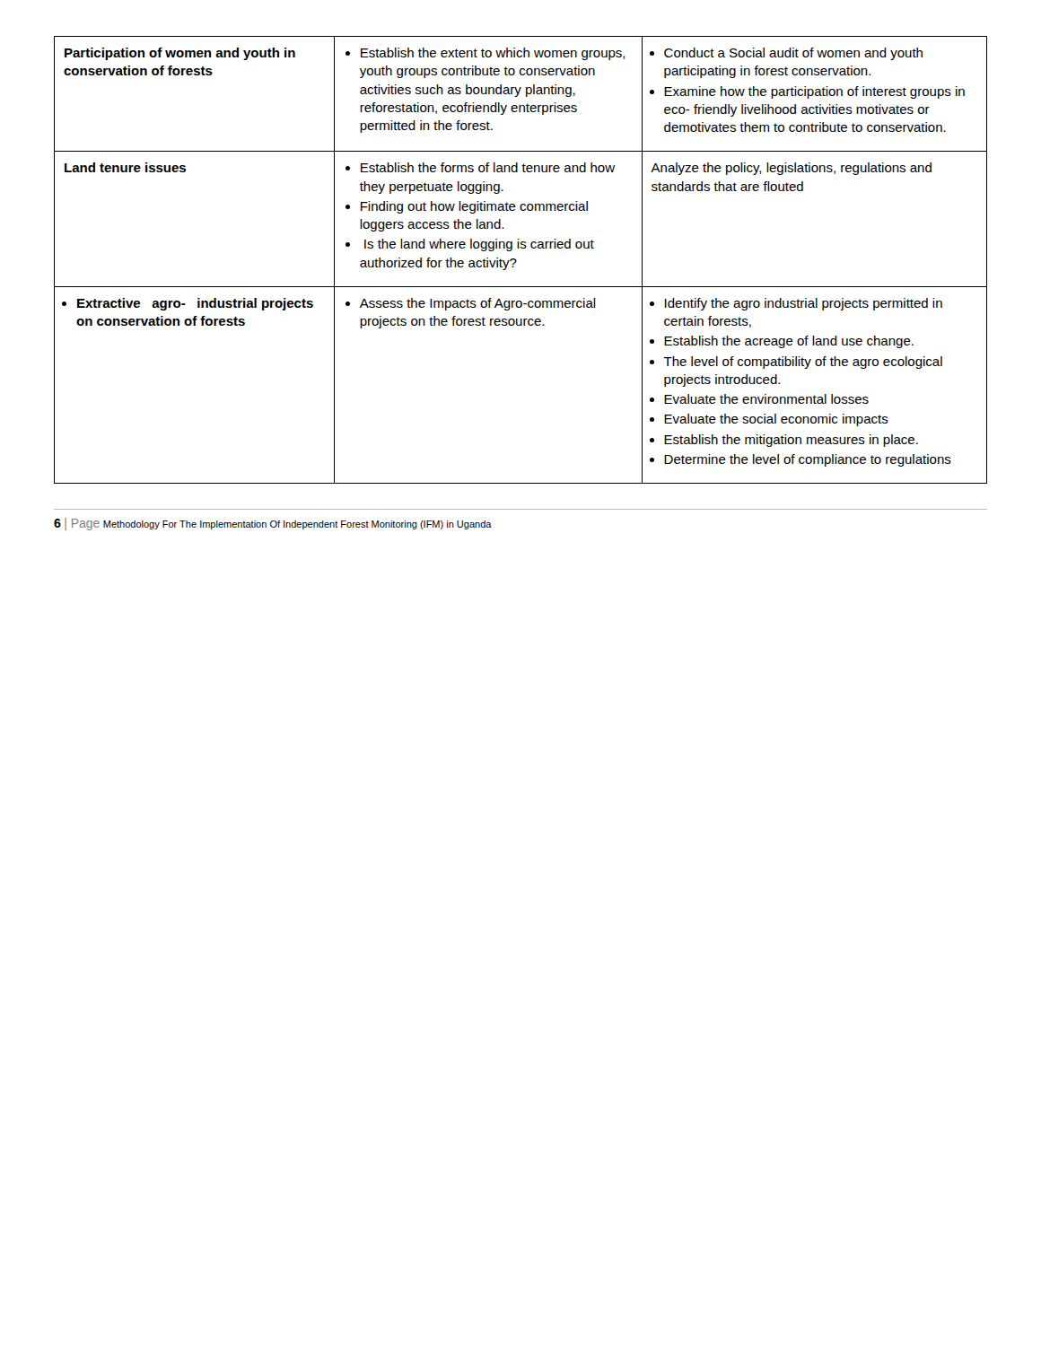| Participation of women and youth in conservation of forests | Establish the extent to which women groups, youth groups contribute to conservation activities such as boundary planting, reforestation, ecofriendly enterprises permitted in the forest. | Conduct a Social audit of women and youth participating in forest conservation. Examine how the participation of interest groups in eco- friendly livelihood activities motivates or demotivates them to contribute to conservation. |
| Land tenure issues | Establish the forms of land tenure and how they perpetuate logging. Finding out how legitimate commercial loggers access the land. Is the land where logging is carried out authorized for the activity? | Analyze the policy, legislations, regulations and standards that are flouted |
| Extractive agro- industrial projects on conservation of forests | Assess the Impacts of Agro-commercial projects on the forest resource. | Identify the agro industrial projects permitted in certain forests, Establish the acreage of land use change. The level of compatibility of the agro ecological projects introduced. Evaluate the environmental losses Evaluate the social economic impacts Establish the mitigation measures in place. Determine the level of compliance to regulations |
6 | Page Methodology For The Implementation Of Independent Forest Monitoring (IFM) in Uganda